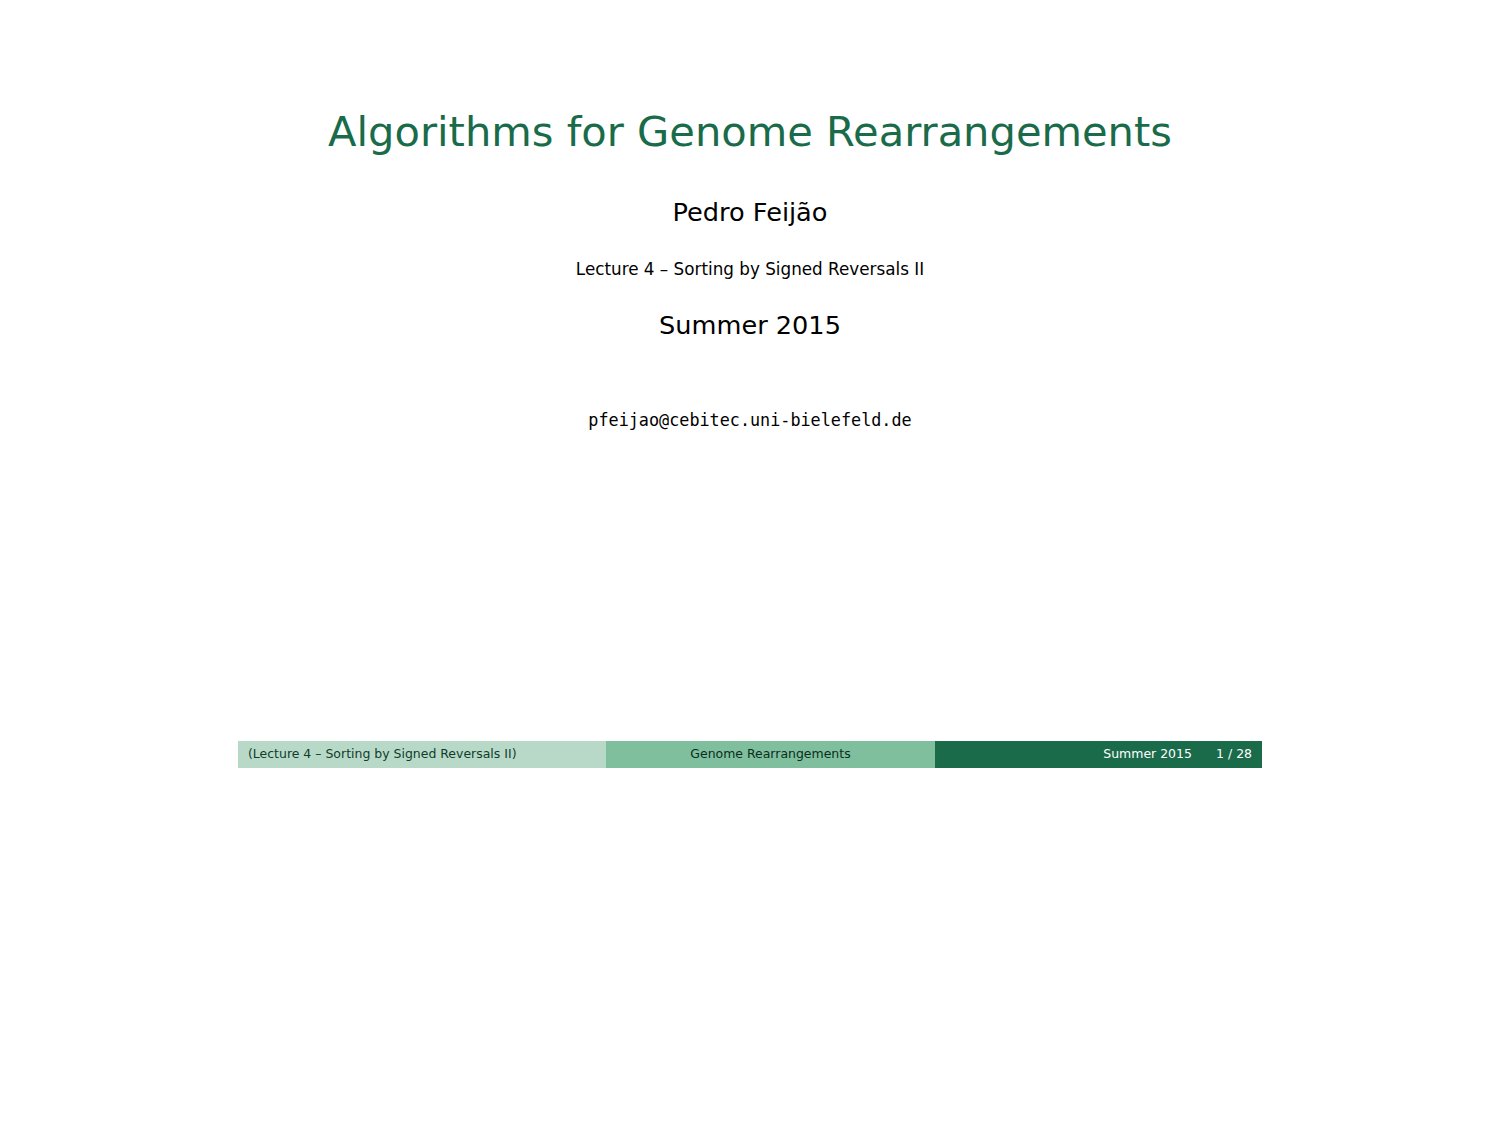Algorithms for Genome Rearrangements
Pedro Feijão
Lecture 4 – Sorting by Signed Reversals II
Summer 2015
pfeijao@cebitec.uni-bielefeld.de
(Lecture 4 – Sorting by Signed Reversals II)
Genome Rearrangements
Summer 2015 1 / 28